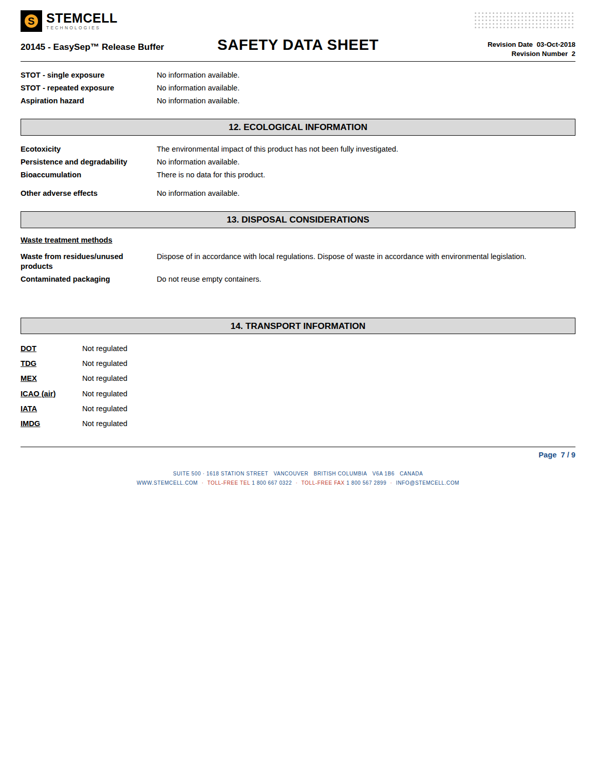STEMCELL
TECHNOLOGIES
SAFETY DATA SHEET
20145 - EasySep™ Release Buffer
Revision Date 03-Oct-2018
Revision Number 2
| STOT - single exposure | No information available. |
| STOT - repeated exposure | No information available. |
| Aspiration hazard | No information available. |
12. ECOLOGICAL INFORMATION
| Ecotoxicity | The environmental impact of this product has not been fully investigated. |
| Persistence and degradability | No information available. |
| Bioaccumulation | There is no data for this product. |
| Other adverse effects | No information available. |
13. DISPOSAL CONSIDERATIONS
Waste treatment methods
| Waste from residues/unused products | Dispose of in accordance with local regulations. Dispose of waste in accordance with environmental legislation. |
| Contaminated packaging | Do not reuse empty containers. |
14. TRANSPORT INFORMATION
| DOT | Not regulated |
| TDG | Not regulated |
| MEX | Not regulated |
| ICAO (air) | Not regulated |
| IATA | Not regulated |
| IMDG | Not regulated |
Page 7 / 9
SUITE 500 · 1618 STATION STREET VANCOUVER BRITISH COLUMBIA V6A 1B6 CANADA
WWW.STEMCELL.COM · TOLL-FREE TEL 1 800 667 0322 · TOLL-FREE FAX 1 800 567 2899 · INFO@STEMCELL.COM